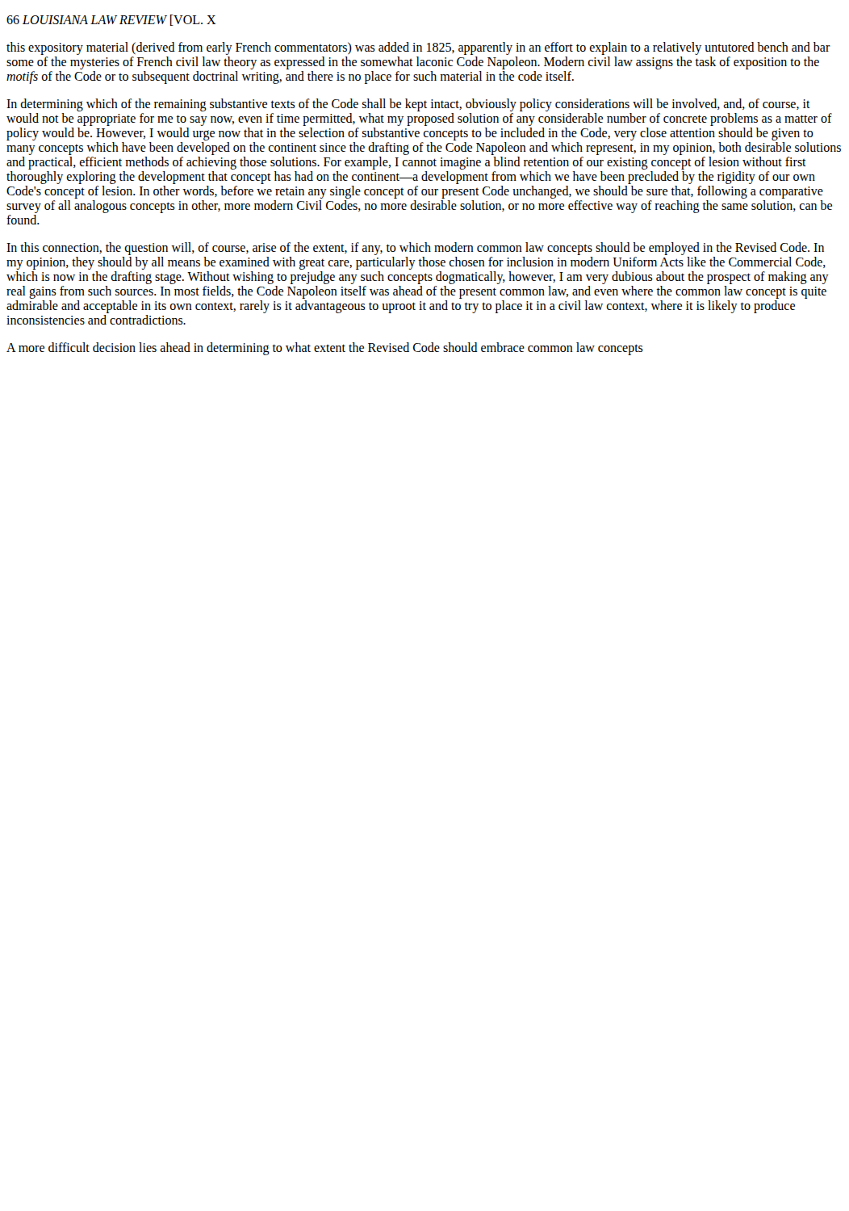66 LOUISIANA LAW REVIEW [VOL. X
this expository material (derived from early French commentators) was added in 1825, apparently in an effort to explain to a relatively untutored bench and bar some of the mysteries of French civil law theory as expressed in the somewhat laconic Code Napoleon. Modern civil law assigns the task of exposition to the motifs of the Code or to subsequent doctrinal writing, and there is no place for such material in the code itself.
In determining which of the remaining substantive texts of the Code shall be kept intact, obviously policy considerations will be involved, and, of course, it would not be appropriate for me to say now, even if time permitted, what my proposed solution of any considerable number of concrete problems as a matter of policy would be. However, I would urge now that in the selection of substantive concepts to be included in the Code, very close attention should be given to many concepts which have been developed on the continent since the drafting of the Code Napoleon and which represent, in my opinion, both desirable solutions and practical, efficient methods of achieving those solutions. For example, I cannot imagine a blind retention of our existing concept of lesion without first thoroughly exploring the development that concept has had on the continent—a development from which we have been precluded by the rigidity of our own Code's concept of lesion. In other words, before we retain any single concept of our present Code unchanged, we should be sure that, following a comparative survey of all analogous concepts in other, more modern Civil Codes, no more desirable solution, or no more effective way of reaching the same solution, can be found.
In this connection, the question will, of course, arise of the extent, if any, to which modern common law concepts should be employed in the Revised Code. In my opinion, they should by all means be examined with great care, particularly those chosen for inclusion in modern Uniform Acts like the Commercial Code, which is now in the drafting stage. Without wishing to prejudge any such concepts dogmatically, however, I am very dubious about the prospect of making any real gains from such sources. In most fields, the Code Napoleon itself was ahead of the present common law, and even where the common law concept is quite admirable and acceptable in its own context, rarely is it advantageous to uproot it and to try to place it in a civil law context, where it is likely to produce inconsistencies and contradictions.
A more difficult decision lies ahead in determining to what extent the Revised Code should embrace common law concepts